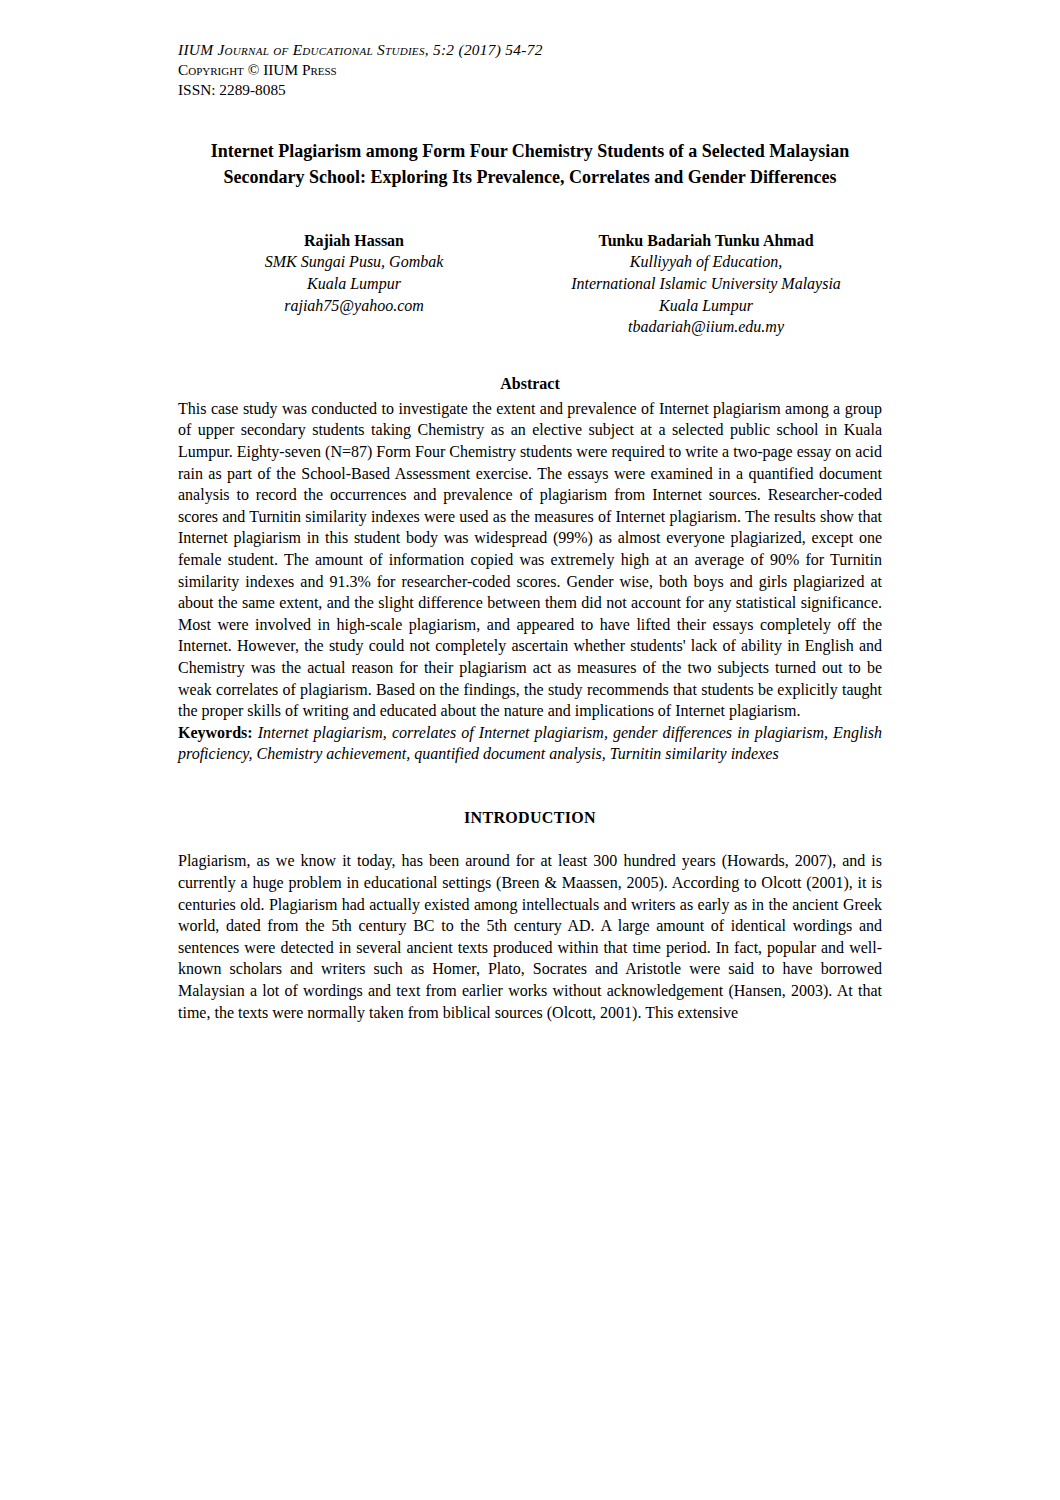IIUM Journal of Educational Studies, 5:2 (2017) 54-72
Copyright © IIUM Press
ISSN: 2289-8085
Internet Plagiarism among Form Four Chemistry Students of a Selected Malaysian Secondary School: Exploring Its Prevalence, Correlates and Gender Differences
| Rajiah Hassan SMK Sungai Pusu, Gombak Kuala Lumpur rajiah75@yahoo.com | Tunku Badariah Tunku Ahmad Kulliyyah of Education, International Islamic University Malaysia Kuala Lumpur tbadariah@iium.edu.my |
Abstract
This case study was conducted to investigate the extent and prevalence of Internet plagiarism among a group of upper secondary students taking Chemistry as an elective subject at a selected public school in Kuala Lumpur. Eighty-seven (N=87) Form Four Chemistry students were required to write a two-page essay on acid rain as part of the School-Based Assessment exercise. The essays were examined in a quantified document analysis to record the occurrences and prevalence of plagiarism from Internet sources. Researcher-coded scores and Turnitin similarity indexes were used as the measures of Internet plagiarism. The results show that Internet plagiarism in this student body was widespread (99%) as almost everyone plagiarized, except one female student. The amount of information copied was extremely high at an average of 90% for Turnitin similarity indexes and 91.3% for researcher-coded scores. Gender wise, both boys and girls plagiarized at about the same extent, and the slight difference between them did not account for any statistical significance. Most were involved in high-scale plagiarism, and appeared to have lifted their essays completely off the Internet. However, the study could not completely ascertain whether students' lack of ability in English and Chemistry was the actual reason for their plagiarism act as measures of the two subjects turned out to be weak correlates of plagiarism. Based on the findings, the study recommends that students be explicitly taught the proper skills of writing and educated about the nature and implications of Internet plagiarism.
Keywords: Internet plagiarism, correlates of Internet plagiarism, gender differences in plagiarism, English proficiency, Chemistry achievement, quantified document analysis, Turnitin similarity indexes
Introduction
Plagiarism, as we know it today, has been around for at least 300 hundred years (Howards, 2007), and is currently a huge problem in educational settings (Breen & Maassen, 2005). According to Olcott (2001), it is centuries old. Plagiarism had actually existed among intellectuals and writers as early as in the ancient Greek world, dated from the 5th century BC to the 5th century AD. A large amount of identical wordings and sentences were detected in several ancient texts produced within that time period. In fact, popular and well-known scholars and writers such as Homer, Plato, Socrates and Aristotle were said to have borrowed Malaysian a lot of wordings and text from earlier works without acknowledgement (Hansen, 2003). At that time, the texts were normally taken from biblical sources (Olcott, 2001). This extensive